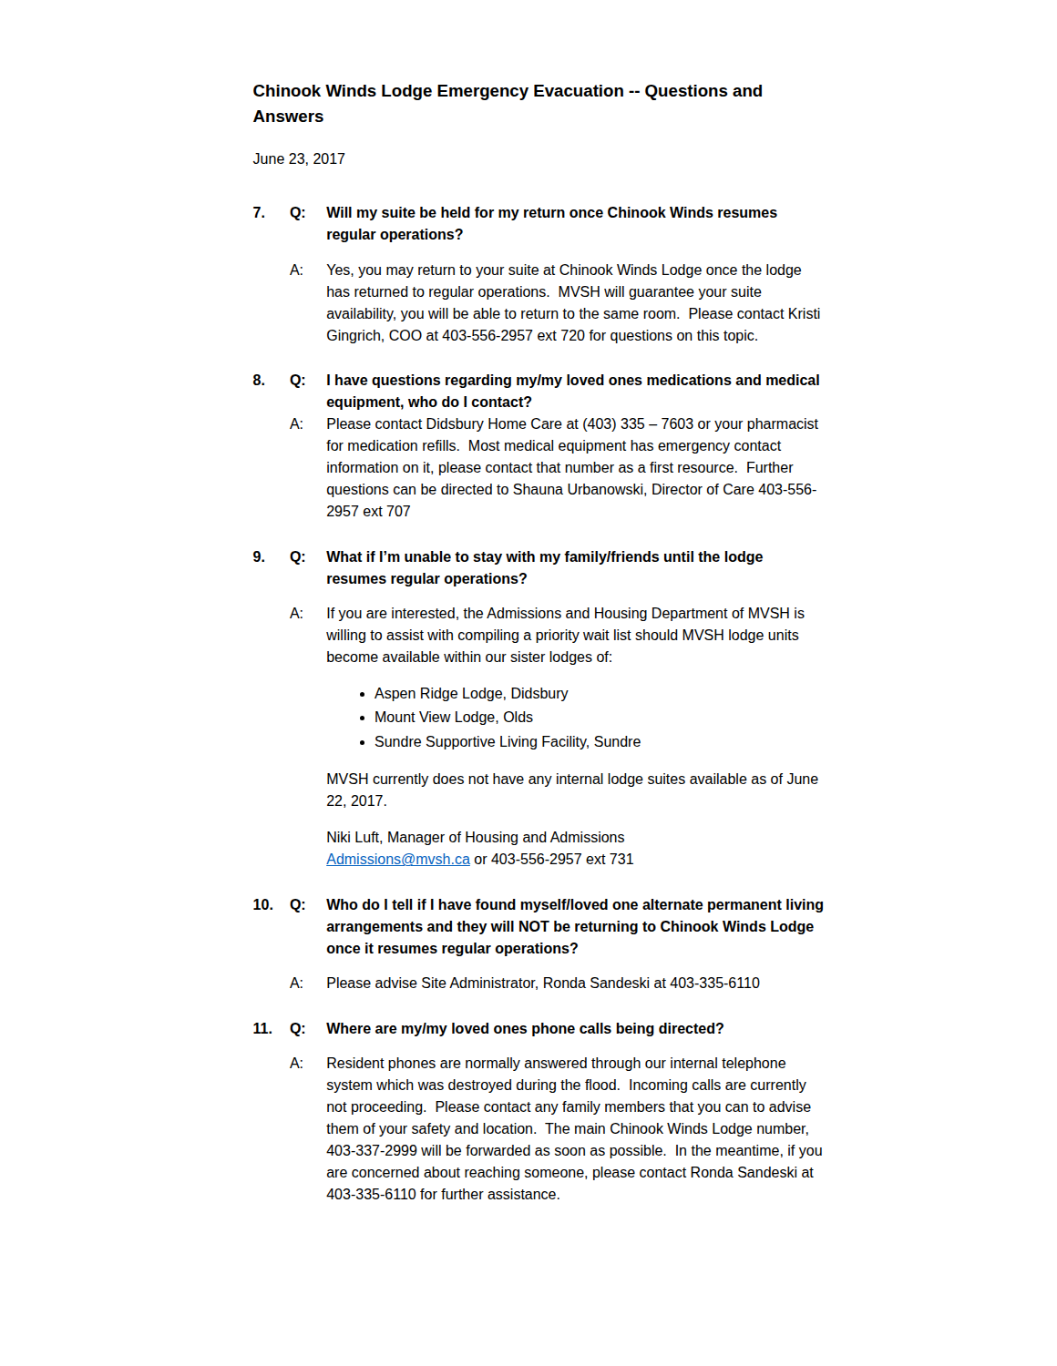Chinook Winds Lodge Emergency Evacuation -- Questions and Answers
June 23, 2017
7.
Q:
Will my suite be held for my return once Chinook Winds resumes regular operations?
A:
Yes, you may return to your suite at Chinook Winds Lodge once the lodge has returned to regular operations. MVSH will guarantee your suite availability, you will be able to return to the same room. Please contact Kristi Gingrich, COO at 403-556-2957 ext 720 for questions on this topic.
8.
Q:
I have questions regarding my/my loved ones medications and medical equipment, who do I contact?
A:
Please contact Didsbury Home Care at (403) 335 – 7603 or your pharmacist for medication refills. Most medical equipment has emergency contact information on it, please contact that number as a first resource. Further questions can be directed to Shauna Urbanowski, Director of Care 403-556-2957 ext 707
9.
Q:
What if I’m unable to stay with my family/friends until the lodge resumes regular operations?
A:
If you are interested, the Admissions and Housing Department of MVSH is willing to assist with compiling a priority wait list should MVSH lodge units become available within our sister lodges of:
Aspen Ridge Lodge, Didsbury
Mount View Lodge, Olds
Sundre Supportive Living Facility, Sundre
MVSH currently does not have any internal lodge suites available as of June 22, 2017.
Niki Luft, Manager of Housing and Admissions
Admissions@mvsh.ca or 403-556-2957 ext 731
10.
Q:
Who do I tell if I have found myself/loved one alternate permanent living arrangements and they will NOT be returning to Chinook Winds Lodge once it resumes regular operations?
A:
Please advise Site Administrator, Ronda Sandeski at 403-335-6110
11.
Q:
Where are my/my loved ones phone calls being directed?
A:
Resident phones are normally answered through our internal telephone system which was destroyed during the flood. Incoming calls are currently not proceeding. Please contact any family members that you can to advise them of your safety and location. The main Chinook Winds Lodge number, 403-337-2999 will be forwarded as soon as possible. In the meantime, if you are concerned about reaching someone, please contact Ronda Sandeski at 403-335-6110 for further assistance.